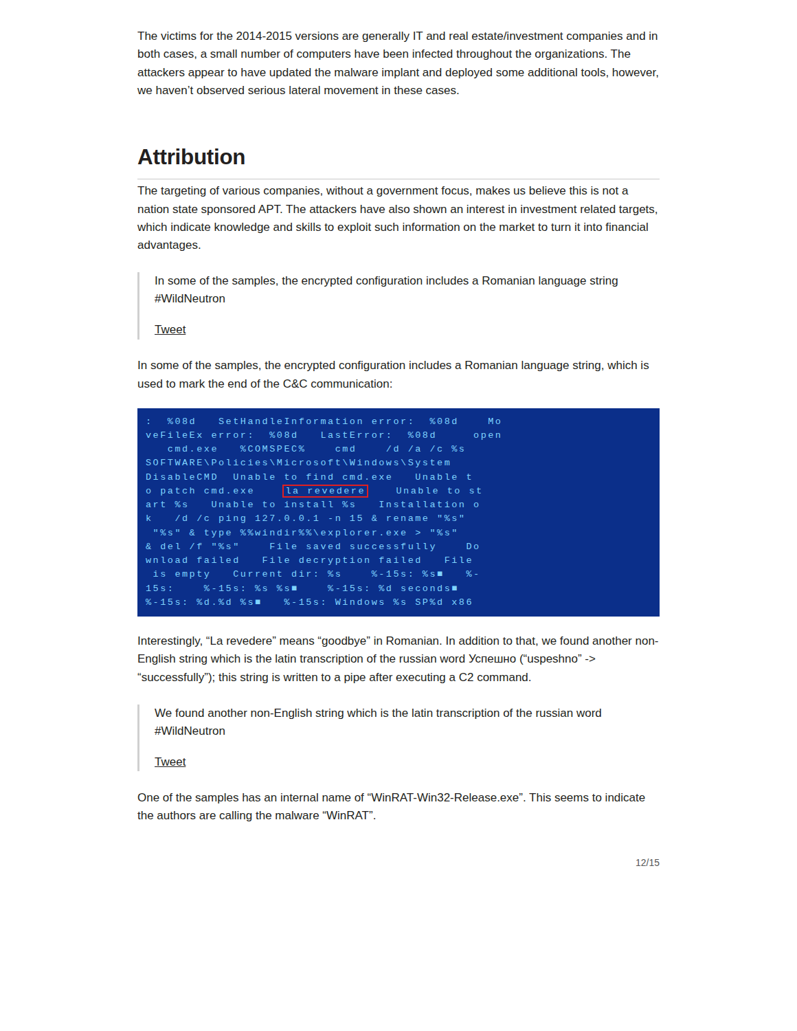The victims for the 2014-2015 versions are generally IT and real estate/investment companies and in both cases, a small number of computers have been infected throughout the organizations. The attackers appear to have updated the malware implant and deployed some additional tools, however, we haven’t observed serious lateral movement in these cases.
Attribution
The targeting of various companies, without a government focus, makes us believe this is not a nation state sponsored APT. The attackers have also shown an interest in investment related targets, which indicate knowledge and skills to exploit such information on the market to turn it into financial advantages.
In some of the samples, the encrypted configuration includes a Romanian language string #WildNeutron
Tweet
In some of the samples, the encrypted configuration includes a Romanian language string, which is used to mark the end of the C&C communication:
: %08d SetHandleInformation error: %08d Mo veFileEx error: %08d LastError: %08d open cmd.exe %COMSPEC% cmd /d /a /c %s SOFTWARE\Policies\Microsoft\Windows\System DisableCMD Unable to find cmd.exe Unable t o patch cmd.exe la revedere Unable to st art %s Unable to install %s Installation o k /d /c ping 127.0.0.1 -n 15 & rename "%s" "%s" & type %%windir%%\explorer.exe > "%s" & del /f "%s" File saved successfully Do wnload failed File decryption failed File is empty Current dir: %s %-15s: %s■ %- 15s: %-15s: %s %s■ %-15s: %d seconds■ %-15s: %d.%d %s■ %-15s: Windows %s SP%d x86
Interestingly, “La revedere” means “goodbye” in Romanian. In addition to that, we found another non-English string which is the latin transcription of the russian word Успешно (“uspeshno” -> “successfully”); this string is written to a pipe after executing a C2 command.
We found another non-English string which is the latin transcription of the russian word #WildNeutron
Tweet
One of the samples has an internal name of “WinRAT-Win32-Release.exe”. This seems to indicate the authors are calling the malware “WinRAT”.
12/15